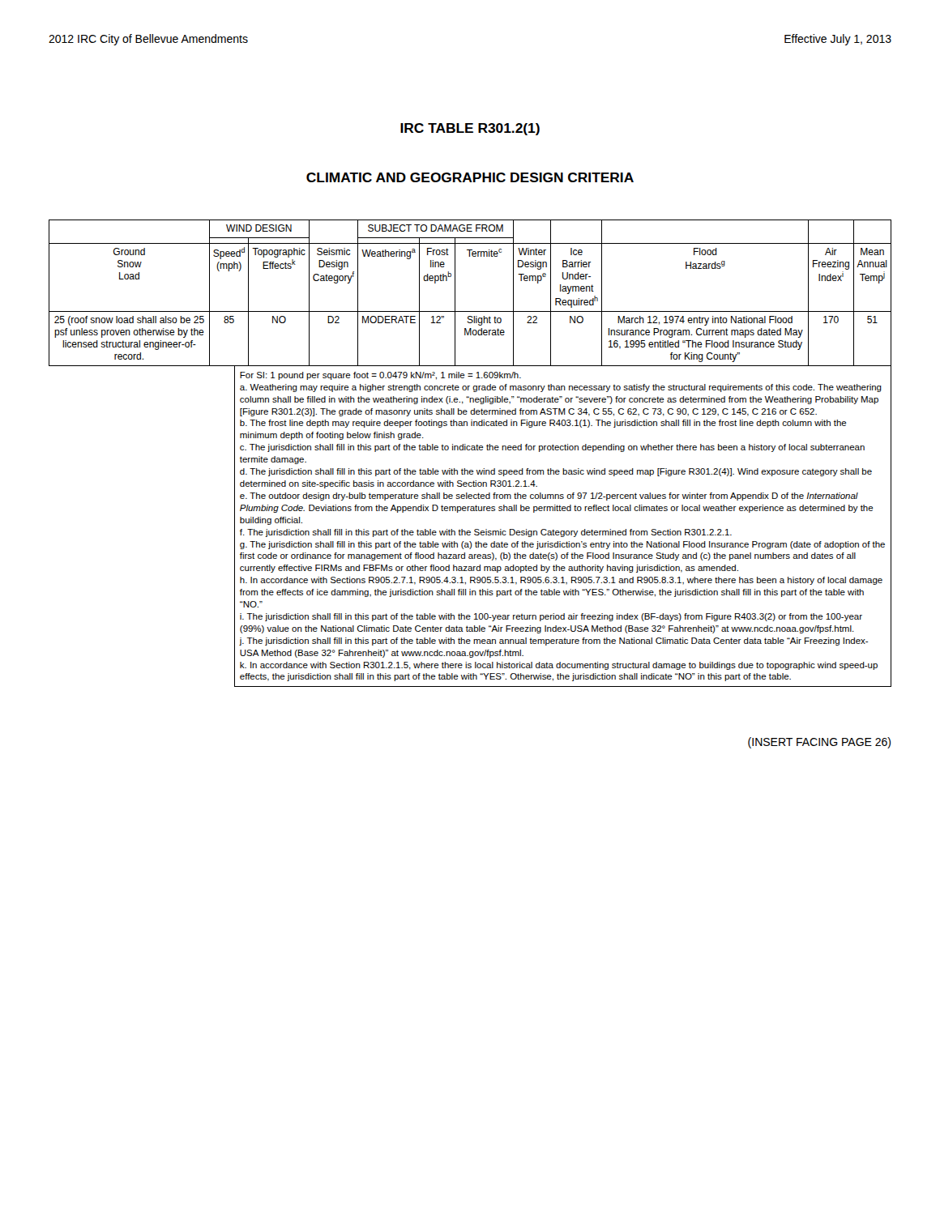2012 IRC City of Bellevue Amendments Effective July 1, 2013
IRC TABLE R301.2(1)
CLIMATIC AND GEOGRAPHIC DESIGN CRITERIA
| | WIND DESIGN | | SUBJECT TO DAMAGE FROM | | | | | |
| --- | --- | --- | --- | --- | --- | --- | --- | --- |
| Ground Snow Load | Speed d (mph) | Topographic Effects k | Seismic Design Category f | Weathering a | Frost line depth b | Termite c | Winter Design Temp e | Ice Barrier Under- layment Required h | Flood Hazards g | Air Freezing Index i | Mean Annual Temp j |
| 25 (roof snow load shall also be 25 psf unless proven otherwise by the licensed structural engineer-of-record. | 85 | NO | D2 | MODERATE | 12” | Slight to Moderate | 22 | NO | March 12, 1974 entry into National Flood Insurance Program. Current maps dated May 16, 1995 entitled “The Flood Insurance Study for King County” | 170 | 51 |
For SI: 1 pound per square foot = 0.0479 kN/m², 1 mile = 1.609km/h.
a. Weathering may require a higher strength concrete or grade of masonry than necessary to satisfy the structural requirements of this code. The weathering column shall be filled in with the weathering index (i.e., “negligible,” “moderate” or “severe”) for concrete as determined from the Weathering Probability Map [Figure R301.2(3)]. The grade of masonry units shall be determined from ASTM C 34, C 55, C 62, C 73, C 90, C 129, C 145, C 216 or C 652.
b. The frost line depth may require deeper footings than indicated in Figure R403.1(1). The jurisdiction shall fill in the frost line depth column with the minimum depth of footing below finish grade.
c. The jurisdiction shall fill in this part of the table to indicate the need for protection depending on whether there has been a history of local subterranean termite damage.
d. The jurisdiction shall fill in this part of the table with the wind speed from the basic wind speed map [Figure R301.2(4)]. Wind exposure category shall be determined on site-specific basis in accordance with Section R301.2.1.4.
e. The outdoor design dry-bulb temperature shall be selected from the columns of 97 1/2-percent values for winter from Appendix D of the International Plumbing Code. Deviations from the Appendix D temperatures shall be permitted to reflect local climates or local weather experience as determined by the building official.
f. The jurisdiction shall fill in this part of the table with the Seismic Design Category determined from Section R301.2.2.1.
g. The jurisdiction shall fill in this part of the table with (a) the date of the jurisdiction’s entry into the National Flood Insurance Program (date of adoption of the first code or ordinance for management of flood hazard areas), (b) the date(s) of the Flood Insurance Study and (c) the panel numbers and dates of all currently effective FIRMs and FBFMs or other flood hazard map adopted by the authority having jurisdiction, as amended.
h. In accordance with Sections R905.2.7.1, R905.4.3.1, R905.5.3.1, R905.6.3.1, R905.7.3.1 and R905.8.3.1, where there has been a history of local damage from the effects of ice damming, the jurisdiction shall fill in this part of the table with “YES.” Otherwise, the jurisdiction shall fill in this part of the table with “NO.”
i. The jurisdiction shall fill in this part of the table with the 100-year return period air freezing index (BF-days) from Figure R403.3(2) or from the 100-year (99%) value on the National Climatic Date Center data table “Air Freezing Index-USA Method (Base 32° Fahrenheit)” at www.ncdc.noaa.gov/fpsf.html.
j. The jurisdiction shall fill in this part of the table with the mean annual temperature from the National Climatic Data Center data table “Air Freezing Index-USA Method (Base 32° Fahrenheit)” at www.ncdc.noaa.gov/fpsf.html.
k. In accordance with Section R301.2.1.5, where there is local historical data documenting structural damage to buildings due to topographic wind speed-up effects, the jurisdiction shall fill in this part of the table with “YES”. Otherwise, the jurisdiction shall indicate “NO” in this part of the table.
(INSERT FACING PAGE 26)